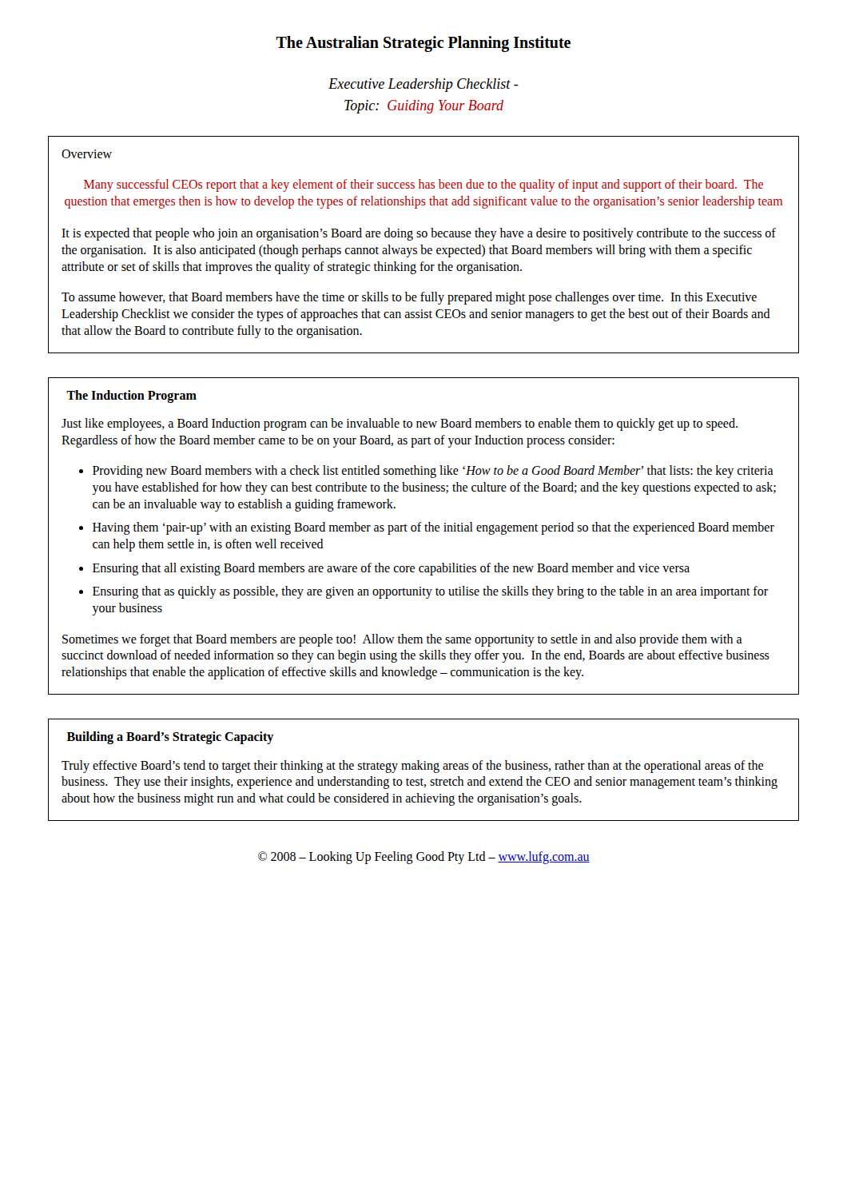The Australian Strategic Planning Institute
Executive Leadership Checklist -
Topic: Guiding Your Board
Overview
Many successful CEOs report that a key element of their success has been due to the quality of input and support of their board. The question that emerges then is how to develop the types of relationships that add significant value to the organisation’s senior leadership team
It is expected that people who join an organisation’s Board are doing so because they have a desire to positively contribute to the success of the organisation. It is also anticipated (though perhaps cannot always be expected) that Board members will bring with them a specific attribute or set of skills that improves the quality of strategic thinking for the organisation.
To assume however, that Board members have the time or skills to be fully prepared might pose challenges over time. In this Executive Leadership Checklist we consider the types of approaches that can assist CEOs and senior managers to get the best out of their Boards and that allow the Board to contribute fully to the organisation.
The Induction Program
Just like employees, a Board Induction program can be invaluable to new Board members to enable them to quickly get up to speed. Regardless of how the Board member came to be on your Board, as part of your Induction process consider:
Providing new Board members with a check list entitled something like ‘How to be a Good Board Member’ that lists: the key criteria you have established for how they can best contribute to the business; the culture of the Board; and the key questions expected to ask; can be an invaluable way to establish a guiding framework.
Having them ‘pair-up’ with an existing Board member as part of the initial engagement period so that the experienced Board member can help them settle in, is often well received
Ensuring that all existing Board members are aware of the core capabilities of the new Board member and vice versa
Ensuring that as quickly as possible, they are given an opportunity to utilise the skills they bring to the table in an area important for your business
Sometimes we forget that Board members are people too! Allow them the same opportunity to settle in and also provide them with a succinct download of needed information so they can begin using the skills they offer you. In the end, Boards are about effective business relationships that enable the application of effective skills and knowledge – communication is the key.
Building a Board’s Strategic Capacity
Truly effective Board’s tend to target their thinking at the strategy making areas of the business, rather than at the operational areas of the business. They use their insights, experience and understanding to test, stretch and extend the CEO and senior management team’s thinking about how the business might run and what could be considered in achieving the organisation’s goals.
© 2008 – Looking Up Feeling Good Pty Ltd – www.lufg.com.au